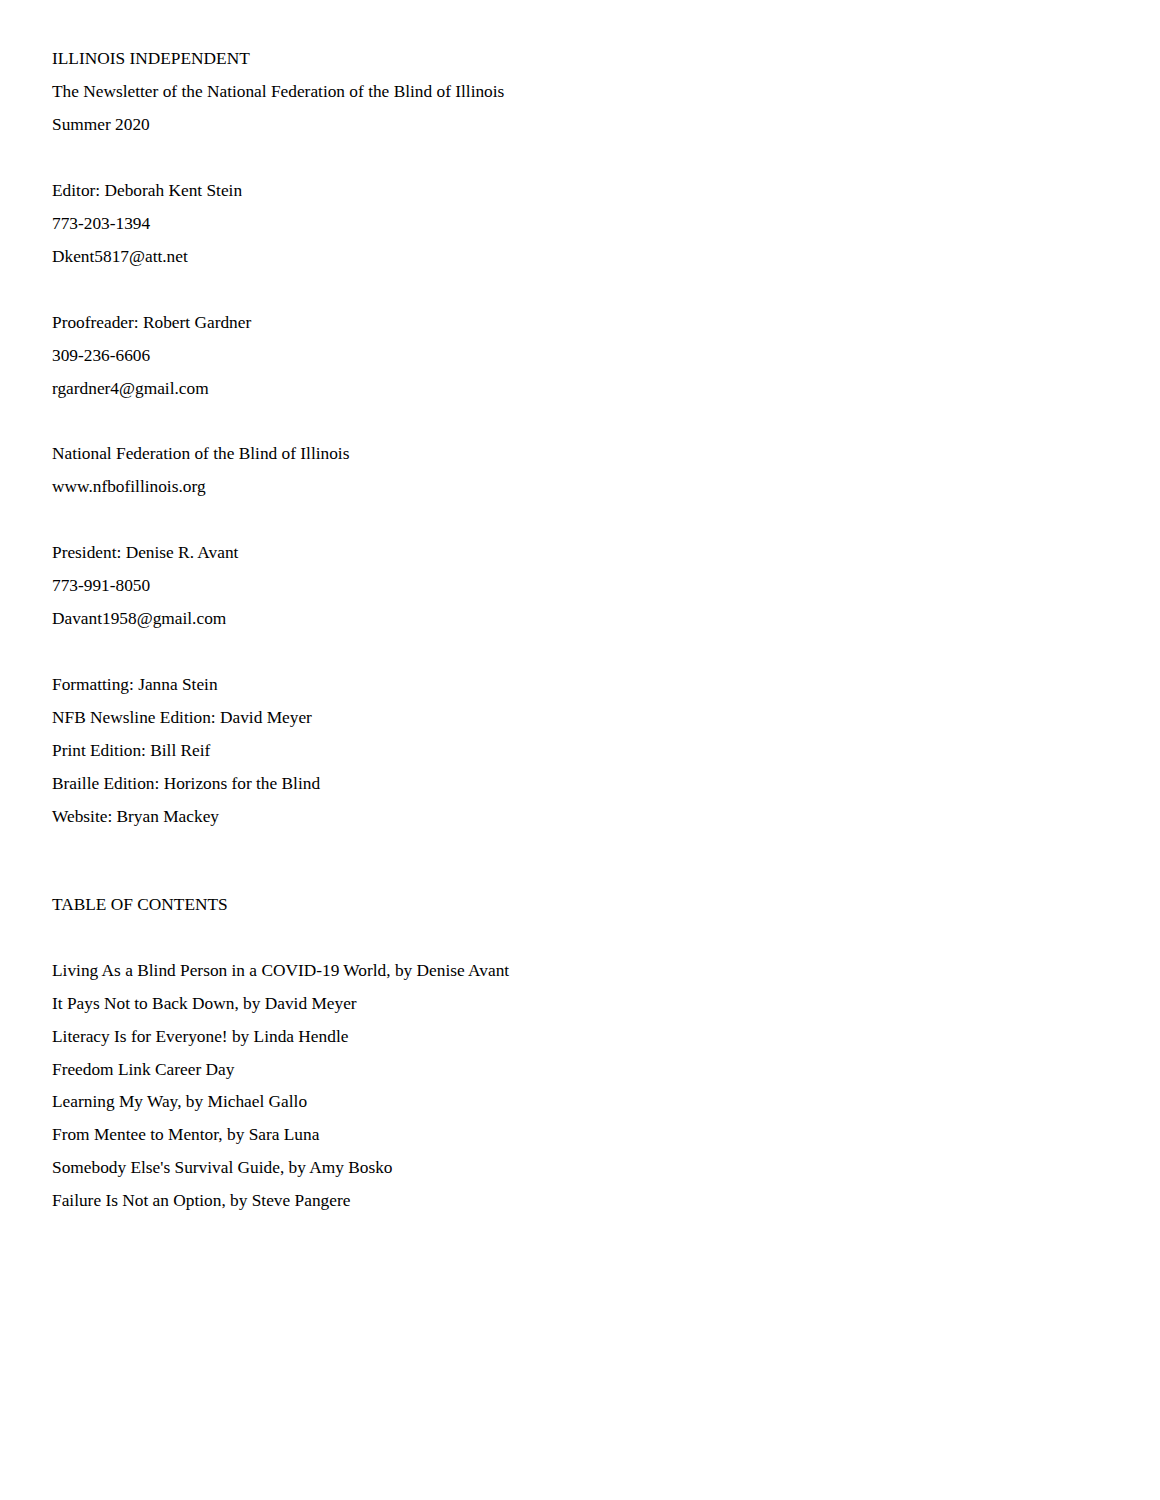ILLINOIS INDEPENDENT
The Newsletter of the National Federation of the Blind of Illinois
Summer 2020
Editor: Deborah Kent Stein
773-203-1394
Dkent5817@att.net
Proofreader: Robert Gardner
309-236-6606
rgardner4@gmail.com
National Federation of the Blind of Illinois
www.nfbofillinois.org
President: Denise R. Avant
773-991-8050
Davant1958@gmail.com
Formatting: Janna Stein
NFB Newsline Edition: David Meyer
Print Edition: Bill Reif
Braille Edition: Horizons for the Blind
Website: Bryan Mackey
TABLE OF CONTENTS
Living As a Blind Person in a COVID-19 World, by Denise Avant
It Pays Not to Back Down, by David Meyer
Literacy Is for Everyone! by Linda Hendle
Freedom Link Career Day
Learning My Way, by Michael Gallo
From Mentee to Mentor, by Sara Luna
Somebody Else's Survival Guide, by Amy Bosko
Failure Is Not an Option, by Steve Pangere